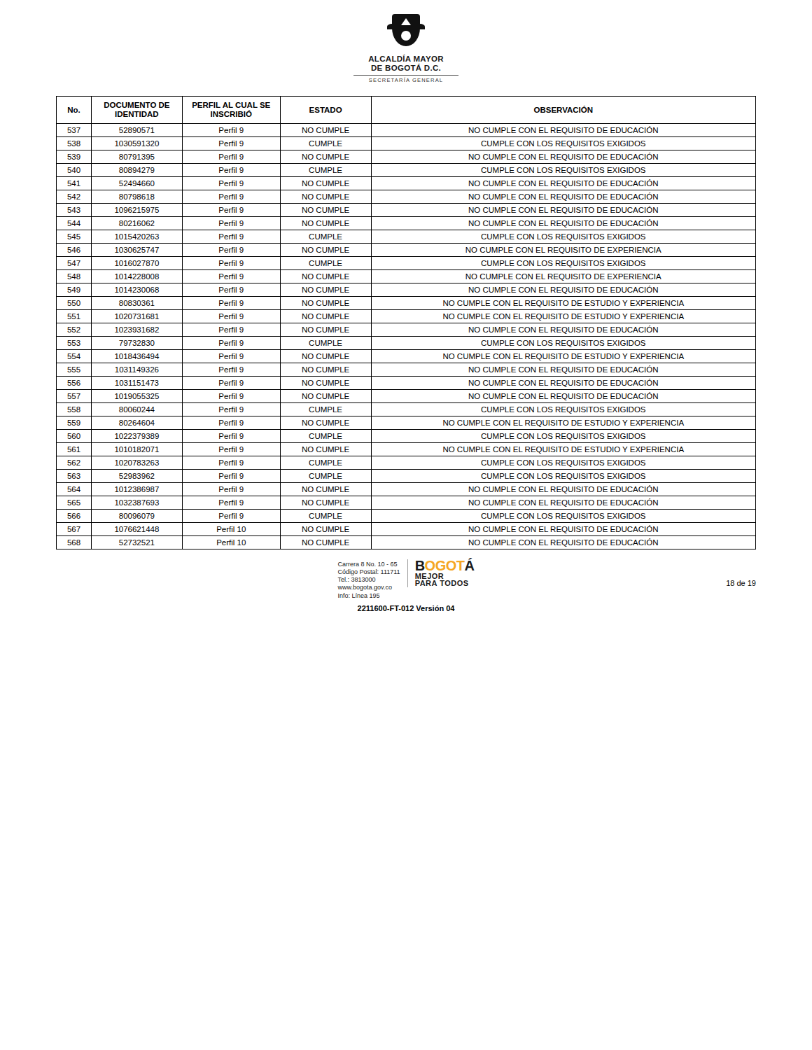ALCALDÍA MAYOR DE BOGOTÁ D.C.
SECRETARÍA GENERAL
| No. | DOCUMENTO DE IDENTIDAD | PERFIL AL CUAL SE INSCRIBIÓ | ESTADO | OBSERVACIÓN |
| --- | --- | --- | --- | --- |
| 537 | 52890571 | Perfil 9 | NO CUMPLE | NO CUMPLE CON EL REQUISITO DE EDUCACIÓN |
| 538 | 1030591320 | Perfil 9 | CUMPLE | CUMPLE CON LOS REQUISITOS EXIGIDOS |
| 539 | 80791395 | Perfil 9 | NO CUMPLE | NO CUMPLE CON EL REQUISITO DE EDUCACIÓN |
| 540 | 80894279 | Perfil 9 | CUMPLE | CUMPLE CON LOS REQUISITOS EXIGIDOS |
| 541 | 52494660 | Perfil 9 | NO CUMPLE | NO CUMPLE CON EL REQUISITO DE EDUCACIÓN |
| 542 | 80798618 | Perfil 9 | NO CUMPLE | NO CUMPLE CON EL REQUISITO DE EDUCACIÓN |
| 543 | 1096215975 | Perfil 9 | NO CUMPLE | NO CUMPLE CON EL REQUISITO DE EDUCACIÓN |
| 544 | 80216062 | Perfil 9 | NO CUMPLE | NO CUMPLE CON EL REQUISITO DE EDUCACIÓN |
| 545 | 1015420263 | Perfil 9 | CUMPLE | CUMPLE CON LOS REQUISITOS EXIGIDOS |
| 546 | 1030625747 | Perfil 9 | NO CUMPLE | NO CUMPLE CON EL REQUISITO DE EXPERIENCIA |
| 547 | 1016027870 | Perfil 9 | CUMPLE | CUMPLE CON LOS REQUISITOS EXIGIDOS |
| 548 | 1014228008 | Perfil 9 | NO CUMPLE | NO CUMPLE CON EL REQUISITO DE EXPERIENCIA |
| 549 | 1014230068 | Perfil 9 | NO CUMPLE | NO CUMPLE CON EL REQUISITO DE EDUCACIÓN |
| 550 | 80830361 | Perfil 9 | NO CUMPLE | NO CUMPLE CON EL REQUISITO DE ESTUDIO Y EXPERIENCIA |
| 551 | 1020731681 | Perfil 9 | NO CUMPLE | NO CUMPLE CON EL REQUISITO DE ESTUDIO Y EXPERIENCIA |
| 552 | 1023931682 | Perfil 9 | NO CUMPLE | NO CUMPLE CON EL REQUISITO DE EDUCACIÓN |
| 553 | 79732830 | Perfil 9 | CUMPLE | CUMPLE CON LOS REQUISITOS EXIGIDOS |
| 554 | 1018436494 | Perfil 9 | NO CUMPLE | NO CUMPLE CON EL REQUISITO DE ESTUDIO Y EXPERIENCIA |
| 555 | 1031149326 | Perfil 9 | NO CUMPLE | NO CUMPLE CON EL REQUISITO DE EDUCACIÓN |
| 556 | 1031151473 | Perfil 9 | NO CUMPLE | NO CUMPLE CON EL REQUISITO DE EDUCACIÓN |
| 557 | 1019055325 | Perfil 9 | NO CUMPLE | NO CUMPLE CON EL REQUISITO DE EDUCACIÓN |
| 558 | 80060244 | Perfil 9 | CUMPLE | CUMPLE CON LOS REQUISITOS EXIGIDOS |
| 559 | 80264604 | Perfil 9 | NO CUMPLE | NO CUMPLE CON EL REQUISITO DE ESTUDIO Y EXPERIENCIA |
| 560 | 1022379389 | Perfil 9 | CUMPLE | CUMPLE CON LOS REQUISITOS EXIGIDOS |
| 561 | 1010182071 | Perfil 9 | NO CUMPLE | NO CUMPLE CON EL REQUISITO DE ESTUDIO Y EXPERIENCIA |
| 562 | 1020783263 | Perfil 9 | CUMPLE | CUMPLE CON LOS REQUISITOS EXIGIDOS |
| 563 | 52983962 | Perfil 9 | CUMPLE | CUMPLE CON LOS REQUISITOS EXIGIDOS |
| 564 | 1012386987 | Perfil 9 | NO CUMPLE | NO CUMPLE CON EL REQUISITO DE EDUCACIÓN |
| 565 | 1032387693 | Perfil 9 | NO CUMPLE | NO CUMPLE CON EL REQUISITO DE EDUCACIÓN |
| 566 | 80096079 | Perfil 9 | CUMPLE | CUMPLE CON LOS REQUISITOS EXIGIDOS |
| 567 | 1076621448 | Perfil 10 | NO CUMPLE | NO CUMPLE CON EL REQUISITO DE EDUCACIÓN |
| 568 | 52732521 | Perfil 10 | NO CUMPLE | NO CUMPLE CON EL REQUISITO DE EDUCACIÓN |
Carrera 8 No. 10 - 65
Código Postal: 111711
Tel.: 3813000
www.bogota.gov.co
Info: Línea 195
BOGOTÁ MEJOR PARA TODOS
18 de 19
2211600-FT-012 Versión 04